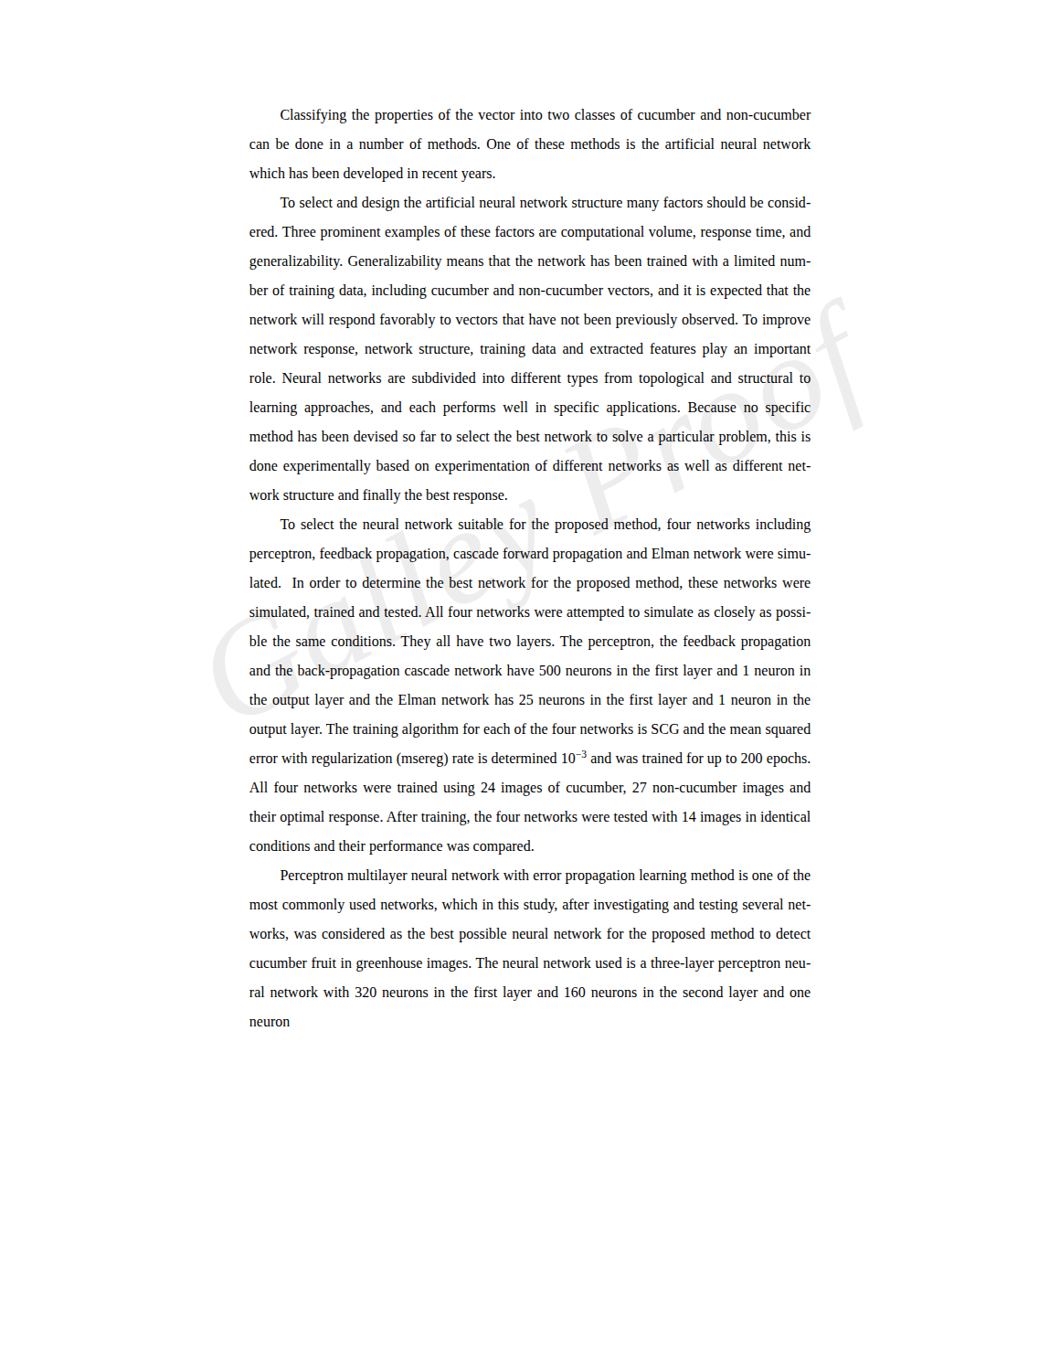Galley Proof
Classifying the properties of the vector into two classes of cucumber and non-cucumber can be done in a number of methods. One of these methods is the artificial neural network which has been developed in recent years.
To select and design the artificial neural network structure many factors should be considered. Three prominent examples of these factors are computational volume, response time, and generalizability. Generalizability means that the network has been trained with a limited number of training data, including cucumber and non-cucumber vectors, and it is expected that the network will respond favorably to vectors that have not been previously observed. To improve network response, network structure, training data and extracted features play an important role. Neural networks are subdivided into different types from topological and structural to learning approaches, and each performs well in specific applications. Because no specific method has been devised so far to select the best network to solve a particular problem, this is done experimentally based on experimentation of different networks as well as different network structure and finally the best response.
To select the neural network suitable for the proposed method, four networks including perceptron, feedback propagation, cascade forward propagation and Elman network were simulated. In order to determine the best network for the proposed method, these networks were simulated, trained and tested. All four networks were attempted to simulate as closely as possible the same conditions. They all have two layers. The perceptron, the feedback propagation and the back-propagation cascade network have 500 neurons in the first layer and 1 neuron in the output layer and the Elman network has 25 neurons in the first layer and 1 neuron in the output layer. The training algorithm for each of the four networks is SCG and the mean squared error with regularization (msereg) rate is determined 10−3 and was trained for up to 200 epochs. All four networks were trained using 24 images of cucumber, 27 non-cucumber images and their optimal response. After training, the four networks were tested with 14 images in identical conditions and their performance was compared.
Perceptron multilayer neural network with error propagation learning method is one of the most commonly used networks, which in this study, after investigating and testing several networks, was considered as the best possible neural network for the proposed method to detect cucumber fruit in greenhouse images. The neural network used is a three-layer perceptron neural network with 320 neurons in the first layer and 160 neurons in the second layer and one neuron